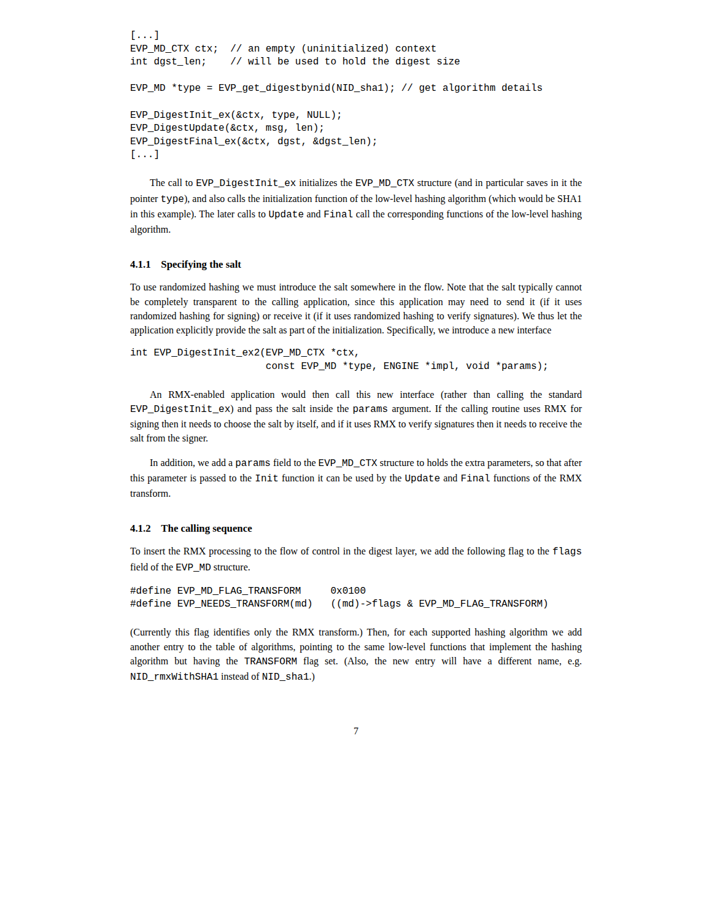[...]
EVP_MD_CTX ctx;  // an empty (uninitialized) context
int dgst_len;    // will be used to hold the digest size

EVP_MD *type = EVP_get_digestbynid(NID_sha1); // get algorithm details

EVP_DigestInit_ex(&ctx, type, NULL);
EVP_DigestUpdate(&ctx, msg, len);
EVP_DigestFinal_ex(&ctx, dgst, &dgst_len);
[...]
The call to EVP_DigestInit_ex initializes the EVP_MD_CTX structure (and in particular saves in it the pointer type), and also calls the initialization function of the low-level hashing algorithm (which would be SHA1 in this example). The later calls to Update and Final call the corresponding functions of the low-level hashing algorithm.
4.1.1 Specifying the salt
To use randomized hashing we must introduce the salt somewhere in the flow. Note that the salt typically cannot be completely transparent to the calling application, since this application may need to send it (if it uses randomized hashing for signing) or receive it (if it uses randomized hashing to verify signatures). We thus let the application explicitly provide the salt as part of the initialization. Specifically, we introduce a new interface
int EVP_DigestInit_ex2(EVP_MD_CTX *ctx,
                       const EVP_MD *type, ENGINE *impl, void *params);
An RMX-enabled application would then call this new interface (rather than calling the standard EVP_DigestInit_ex) and pass the salt inside the params argument. If the calling routine uses RMX for signing then it needs to choose the salt by itself, and if it uses RMX to verify signatures then it needs to receive the salt from the signer.
In addition, we add a params field to the EVP_MD_CTX structure to holds the extra parameters, so that after this parameter is passed to the Init function it can be used by the Update and Final functions of the RMX transform.
4.1.2 The calling sequence
To insert the RMX processing to the flow of control in the digest layer, we add the following flag to the flags field of the EVP_MD structure.
#define EVP_MD_FLAG_TRANSFORM     0x0100
#define EVP_NEEDS_TRANSFORM(md)   ((md)->flags & EVP_MD_FLAG_TRANSFORM)
(Currently this flag identifies only the RMX transform.) Then, for each supported hashing algorithm we add another entry to the table of algorithms, pointing to the same low-level functions that implement the hashing algorithm but having the TRANSFORM flag set. (Also, the new entry will have a different name, e.g. NID_rmxWithSHA1 instead of NID_sha1.)
7